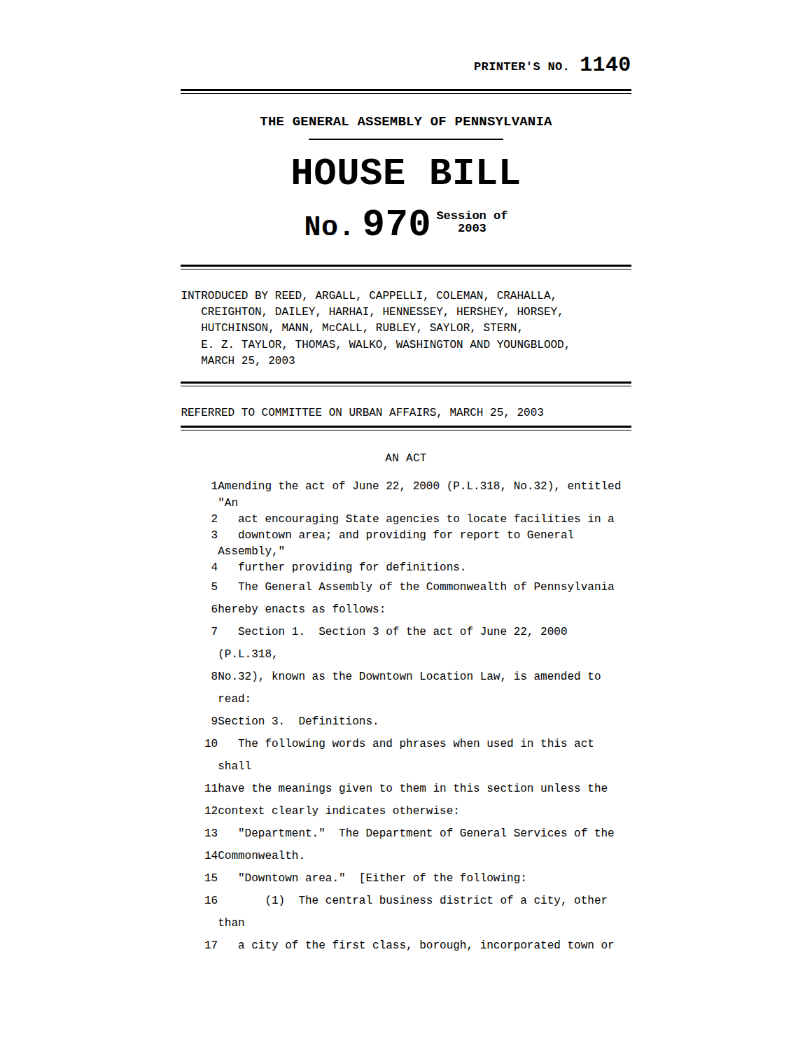PRINTER'S NO. 1140
THE GENERAL ASSEMBLY OF PENNSYLVANIA
HOUSE BILL
No. 970 Session of
2003
INTRODUCED BY REED, ARGALL, CAPPELLI, COLEMAN, CRAHALLA, CREIGHTON, DAILEY, HARHAI, HENNESSEY, HERSHEY, HORSEY, HUTCHINSON, MANN, McCALL, RUBLEY, SAYLOR, STERN, E. Z. TAYLOR, THOMAS, WALKO, WASHINGTON AND YOUNGBLOOD, MARCH 25, 2003
REFERRED TO COMMITTEE ON URBAN AFFAIRS, MARCH 25, 2003
AN ACT
| 1 | Amending the act of June 22, 2000 (P.L.318, No.32), entitled "An |
| 2 | act encouraging State agencies to locate facilities in a |
| 3 | downtown area; and providing for report to General Assembly," |
| 4 | further providing for definitions. |
| 5 | The General Assembly of the Commonwealth of Pennsylvania |
| 6 | hereby enacts as follows: |
| 7 | Section 1. Section 3 of the act of June 22, 2000 (P.L.318, |
| 8 | No.32), known as the Downtown Location Law, is amended to read: |
| 9 | Section 3. Definitions. |
| 10 | The following words and phrases when used in this act shall |
| 11 | have the meanings given to them in this section unless the |
| 12 | context clearly indicates otherwise: |
| 13 | "Department." The Department of General Services of the |
| 14 | Commonwealth. |
| 15 | "Downtown area." [Either of the following: |
| 16 | (1) The central business district of a city, other than |
| 17 | a city of the first class, borough, incorporated town or |